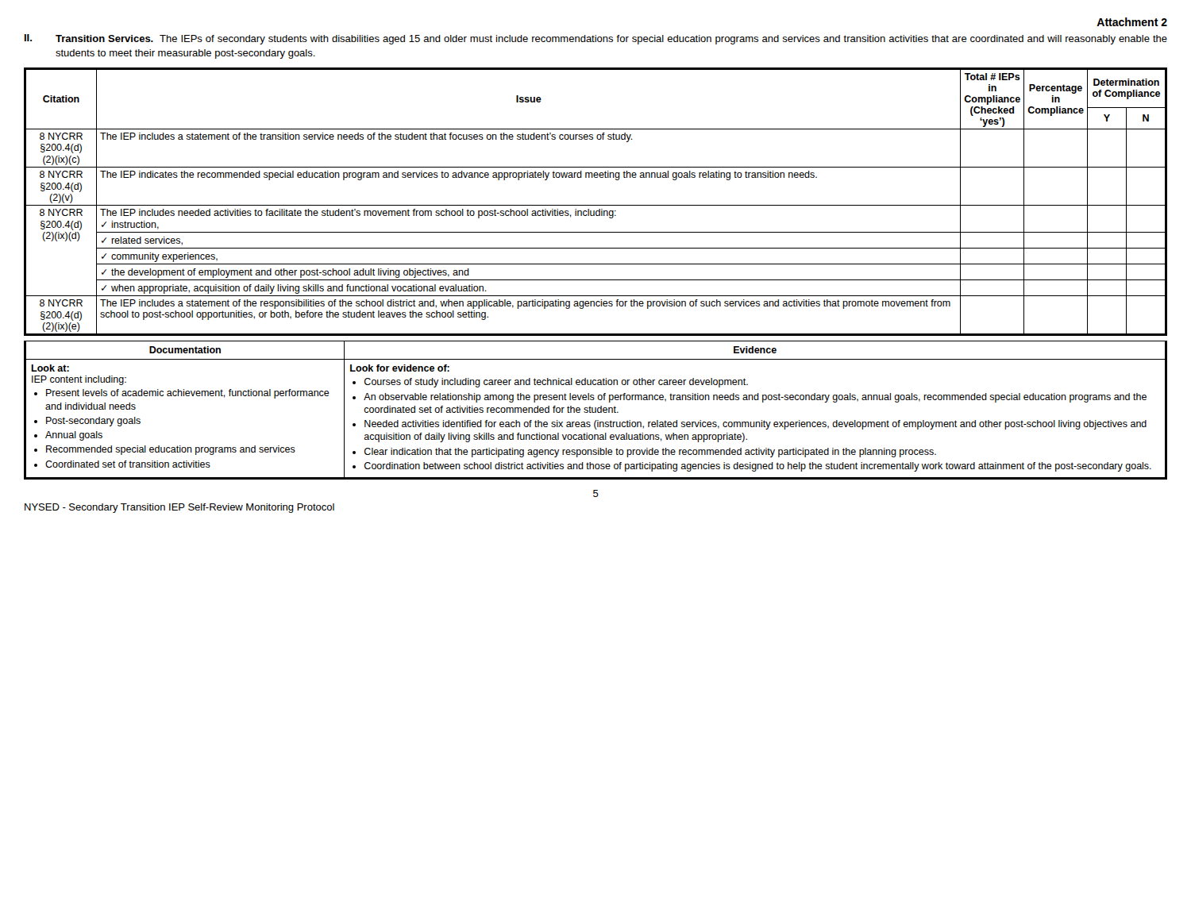Attachment 2
II.
Transition Services. The IEPs of secondary students with disabilities aged 15 and older must include recommendations for special education programs and services and transition activities that are coordinated and will reasonably enable the students to meet their measurable post-secondary goals.
| Citation | Issue | Total # IEPs in Compliance (Checked ‘yes’) | Percentage in Compliance | Determination of Compliance |
| --- | --- | --- | --- | --- |
| Y | N |
| 8 NYCRR §200.4(d) (2)(ix)(c) | The IEP includes a statement of the transition service needs of the student that focuses on the student’s courses of study. | | | | |
| 8 NYCRR §200.4(d) (2)(v) | The IEP indicates the recommended special education program and services to advance appropriately toward meeting the annual goals relating to transition needs. | | | | |
| 8 NYCRR §200.4(d) (2)(ix)(d) | The IEP includes needed activities to facilitate the student’s movement from school to post-school activities, including: ✓ instruction, | | | | |
| ✓ related services, | | | | |
| ✓ community experiences, | | | | |
| ✓ the development of employment and other post-school adult living objectives, and | | | | |
| ✓ when appropriate, acquisition of daily living skills and functional vocational evaluation. | | | | |
| 8 NYCRR §200.4(d) (2)(ix)(e) | The IEP includes a statement of the responsibilities of the school district and, when applicable, participating agencies for the provision of such services and activities that promote movement from school to post-school opportunities, or both, before the student leaves the school setting. | | | | |
| Documentation | Evidence |
| --- | --- |
| Look at: IEP content including: Present levels of academic achievement, functional performance and individual needs Post-secondary goals Annual goals Recommended special education programs and services Coordinated set of transition activities | Look for evidence of: Courses of study including career and technical education or other career development. An observable relationship among the present levels of performance, transition needs and post-secondary goals, annual goals, recommended special education programs and the coordinated set of activities recommended for the student. Needed activities identified for each of the six areas (instruction, related services, community experiences, development of employment and other post-school living objectives and acquisition of daily living skills and functional vocational evaluations, when appropriate). Clear indication that the participating agency responsible to provide the recommended activity participated in the planning process. Coordination between school district activities and those of participating agencies is designed to help the student incrementally work toward attainment of the post-secondary goals. |
5
NYSED - Secondary Transition IEP Self-Review Monitoring Protocol